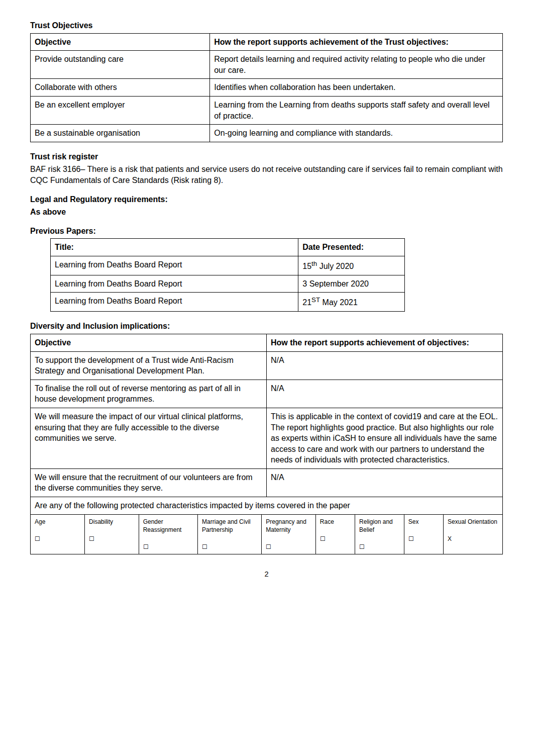Trust Objectives
| Objective | How the report supports achievement of the Trust objectives: |
| --- | --- |
| Provide outstanding care | Report details learning and required activity relating to people who die under our care. |
| Collaborate with others | Identifies when collaboration has been undertaken. |
| Be an excellent employer | Learning from the Learning from deaths supports staff safety and overall level of practice. |
| Be a sustainable organisation | On-going learning and compliance with standards. |
Trust risk register
BAF risk 3166– There is a risk that patients and service users do not receive outstanding care if services fail to remain compliant with CQC Fundamentals of Care Standards (Risk rating 8).
Legal and Regulatory requirements:
As above
Previous Papers:
| Title: | Date Presented: |
| --- | --- |
| Learning from Deaths Board Report | 15 th July 2020 |
| Learning from Deaths Board Report | 3 September 2020 |
| Learning from Deaths Board Report | 21 ST May 2021 |
Diversity and Inclusion implications:
| Objective | How the report supports achievement of objectives: |
| --- | --- |
| To support the development of a Trust wide Anti-Racism Strategy and Organisational Development Plan. | N/A |
| To finalise the roll out of reverse mentoring as part of all in house development programmes. | N/A |
| We will measure the impact of our virtual clinical platforms, ensuring that they are fully accessible to the diverse communities we serve. | This is applicable in the context of covid19 and care at the EOL. The report highlights good practice. But also highlights our role as experts within iCaSH to ensure all individuals have the same access to care and work with our partners to understand the needs of individuals with protected characteristics. |
| We will ensure that the recruitment of our volunteers are from the diverse communities they serve. | N/A |
| Are any of the following protected characteristics impacted by items covered in the paper |
| / Age ☐ / Disability ☐ / Gender Reassignment ☐ / Marriage and Civil Partnership ☐ / Pregnancy and Maternity ☐ / Race ☐ / Religion and Belief ☐ / Sex ☐ / Sexual Orientation X / |
2